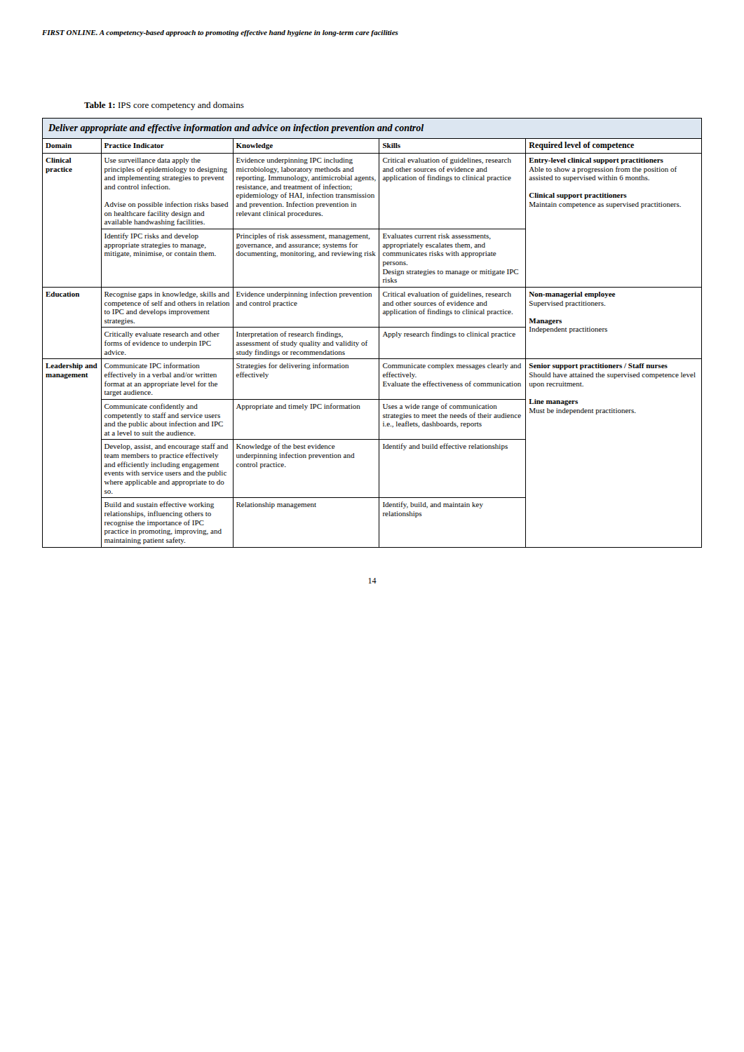FIRST ONLINE. A competency-based approach to promoting effective hand hygiene in long-term care facilities
Table 1: IPS core competency and domains
| Deliver appropriate and effective information and advice on infection prevention and control |
| Domain | Practice Indicator | Knowledge | Skills | Required level of competence |
| Clinical practice | Use surveillance data apply the principles of epidemiology to designing and implementing strategies to prevent and control infection. Advise on possible infection risks based on healthcare facility design and available handwashing facilities. | Evidence underpinning IPC including microbiology, laboratory methods and reporting. Immunology, antimicrobial agents, resistance, and treatment of infection; epidemiology of HAI, infection transmission and prevention. Infection prevention in relevant clinical procedures. | Critical evaluation of guidelines, research and other sources of evidence and application of findings to clinical practice | Entry-level clinical support practitioners Able to show a progression from the position of assisted to supervised within 6 months. Clinical support practitioners Maintain competence as supervised practitioners. |
| Identify IPC risks and develop appropriate strategies to manage, mitigate, minimise, or contain them. | Principles of risk assessment, management, governance, and assurance; systems for documenting, monitoring, and reviewing risk | Evaluates current risk assessments, appropriately escalates them, and communicates risks with appropriate persons. Design strategies to manage or mitigate IPC risks |
| Education | Recognise gaps in knowledge, skills and competence of self and others in relation to IPC and develops improvement strategies. | Evidence underpinning infection prevention and control practice | Critical evaluation of guidelines, research and other sources of evidence and application of findings to clinical practice. | Non-managerial employee Supervised practitioners. Managers Independent practitioners |
| Critically evaluate research and other forms of evidence to underpin IPC advice. | Interpretation of research findings, assessment of study quality and validity of study findings or recommendations | Apply research findings to clinical practice |
| Leadership and management | Communicate IPC information effectively in a verbal and/or written format at an appropriate level for the target audience. | Strategies for delivering information effectively | Communicate complex messages clearly and effectively. Evaluate the effectiveness of communication | Senior support practitioners / Staff nurses Should have attained the supervised competence level upon recruitment. Line managers Must be independent practitioners. |
| Communicate confidently and competently to staff and service users and the public about infection and IPC at a level to suit the audience. | Appropriate and timely IPC information | Uses a wide range of communication strategies to meet the needs of their audience i.e., leaflets, dashboards, reports |
| Develop, assist, and encourage staff and team members to practice effectively and efficiently including engagement events with service users and the public where applicable and appropriate to do so. | Knowledge of the best evidence underpinning infection prevention and control practice. | Identify and build effective relationships |
| Build and sustain effective working relationships, influencing others to recognise the importance of IPC practice in promoting, improving, and maintaining patient safety. | Relationship management | Identify, build, and maintain key relationships |
14